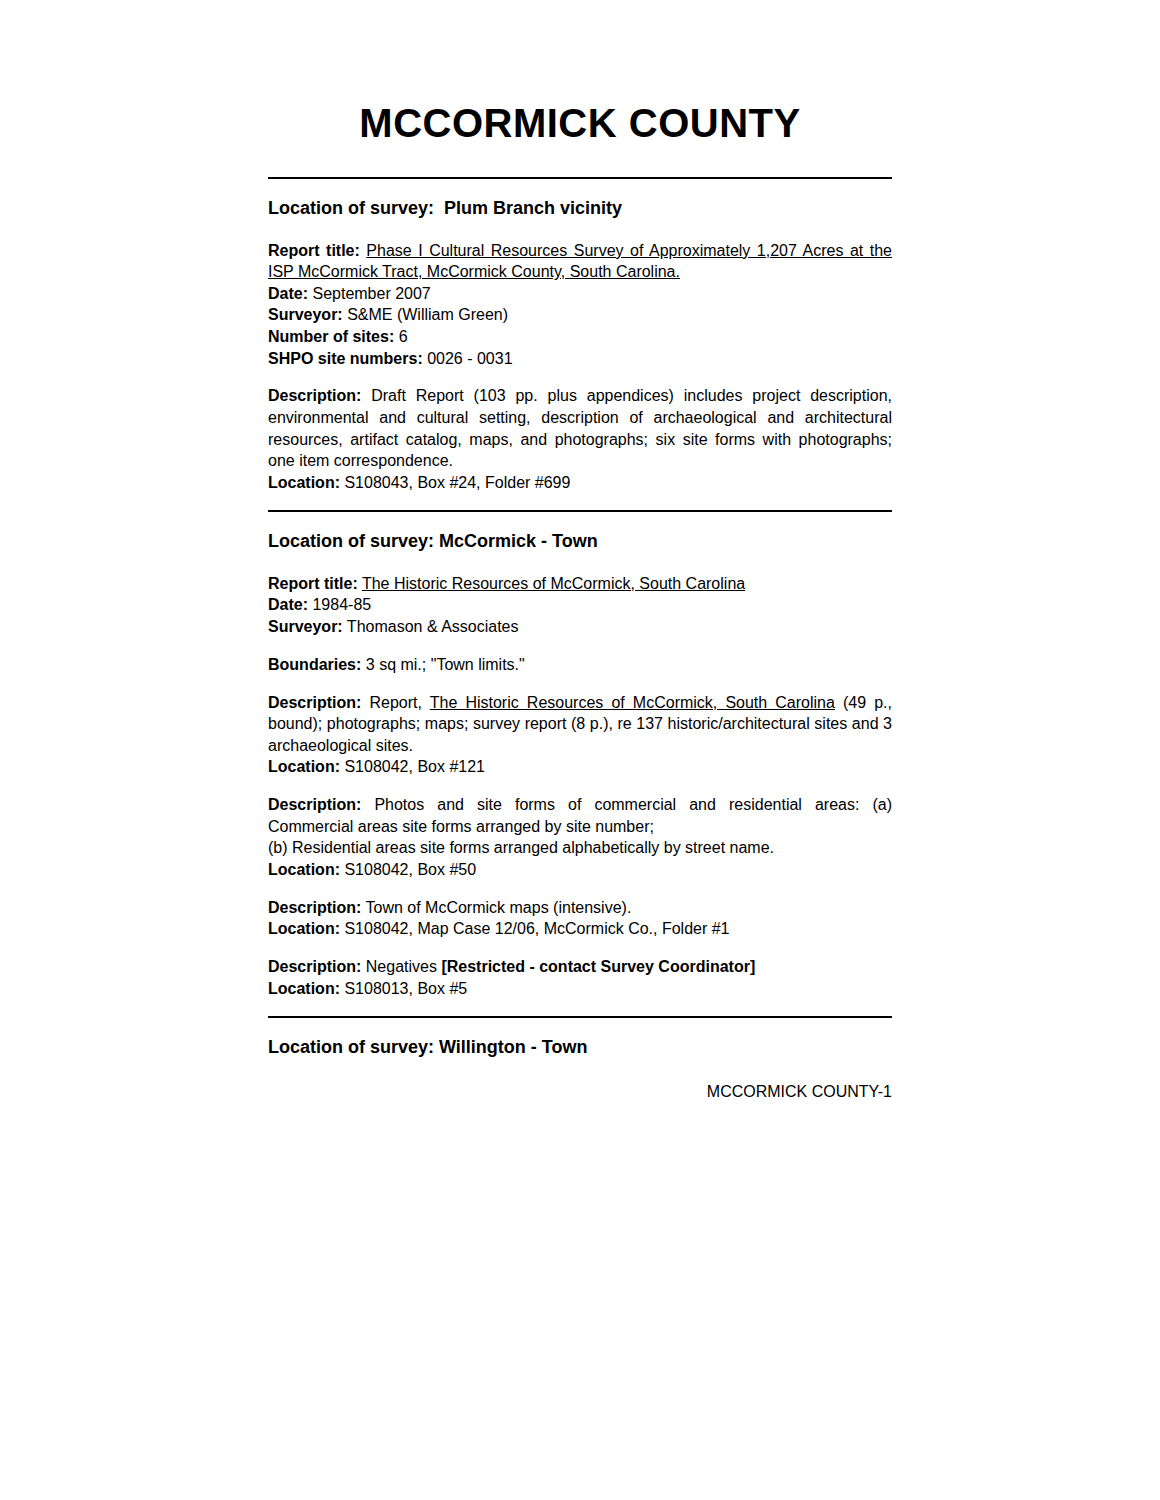MCCORMICK COUNTY
Location of survey: Plum Branch vicinity
Report title: Phase I Cultural Resources Survey of Approximately 1,207 Acres at the ISP McCormick Tract, McCormick County, South Carolina.
Date: September 2007
Surveyor: S&ME (William Green)
Number of sites: 6
SHPO site numbers: 0026 - 0031
Description: Draft Report (103 pp. plus appendices) includes project description, environmental and cultural setting, description of archaeological and architectural resources, artifact catalog, maps, and photographs; six site forms with photographs; one item correspondence.
Location: S108043, Box #24, Folder #699
Location of survey: McCormick - Town
Report title: The Historic Resources of McCormick, South Carolina
Date: 1984-85
Surveyor: Thomason & Associates
Boundaries: 3 sq mi.; "Town limits."
Description: Report, The Historic Resources of McCormick, South Carolina (49 p., bound); photographs; maps; survey report (8 p.), re 137 historic/architectural sites and 3 archaeological sites.
Location: S108042, Box #121
Description: Photos and site forms of commercial and residential areas: (a) Commercial areas site forms arranged by site number;
(b) Residential areas site forms arranged alphabetically by street name.
Location: S108042, Box #50
Description: Town of McCormick maps (intensive).
Location: S108042, Map Case 12/06, McCormick Co., Folder #1
Description: Negatives [Restricted - contact Survey Coordinator]
Location: S108013, Box #5
Location of survey: Willington - Town
MCCORMICK COUNTY-1